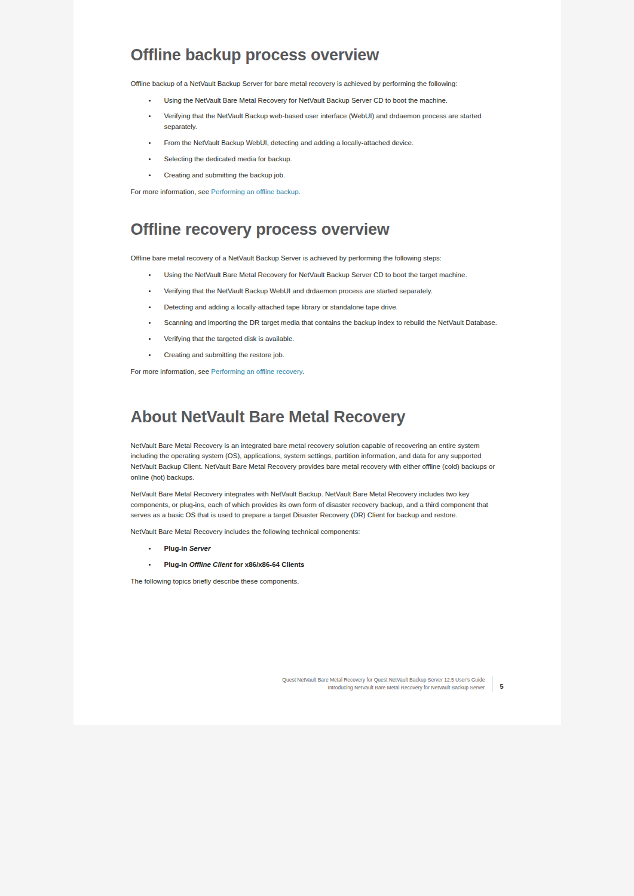Offline backup process overview
Offline backup of a NetVault Backup Server for bare metal recovery is achieved by performing the following:
Using the NetVault Bare Metal Recovery for NetVault Backup Server CD to boot the machine.
Verifying that the NetVault Backup web-based user interface (WebUI) and drdaemon process are started separately.
From the NetVault Backup WebUI, detecting and adding a locally-attached device.
Selecting the dedicated media for backup.
Creating and submitting the backup job.
For more information, see Performing an offline backup.
Offline recovery process overview
Offline bare metal recovery of a NetVault Backup Server is achieved by performing the following steps:
Using the NetVault Bare Metal Recovery for NetVault Backup Server CD to boot the target machine.
Verifying that the NetVault Backup WebUI and drdaemon process are started separately.
Detecting and adding a locally-attached tape library or standalone tape drive.
Scanning and importing the DR target media that contains the backup index to rebuild the NetVault Database.
Verifying that the targeted disk is available.
Creating and submitting the restore job.
For more information, see Performing an offline recovery.
About NetVault Bare Metal Recovery
NetVault Bare Metal Recovery is an integrated bare metal recovery solution capable of recovering an entire system including the operating system (OS), applications, system settings, partition information, and data for any supported NetVault Backup Client. NetVault Bare Metal Recovery provides bare metal recovery with either offline (cold) backups or online (hot) backups.
NetVault Bare Metal Recovery integrates with NetVault Backup. NetVault Bare Metal Recovery includes two key components, or plug-ins, each of which provides its own form of disaster recovery backup, and a third component that serves as a basic OS that is used to prepare a target Disaster Recovery (DR) Client for backup and restore.
NetVault Bare Metal Recovery includes the following technical components:
Plug-in Server
Plug-in Offline Client for x86/x86-64 Clients
The following topics briefly describe these components.
Quest NetVault Bare Metal Recovery for Quest NetVault Backup Server 12.5 User’s Guide
Introducing NetVault Bare Metal Recovery for NetVault Backup Server
5